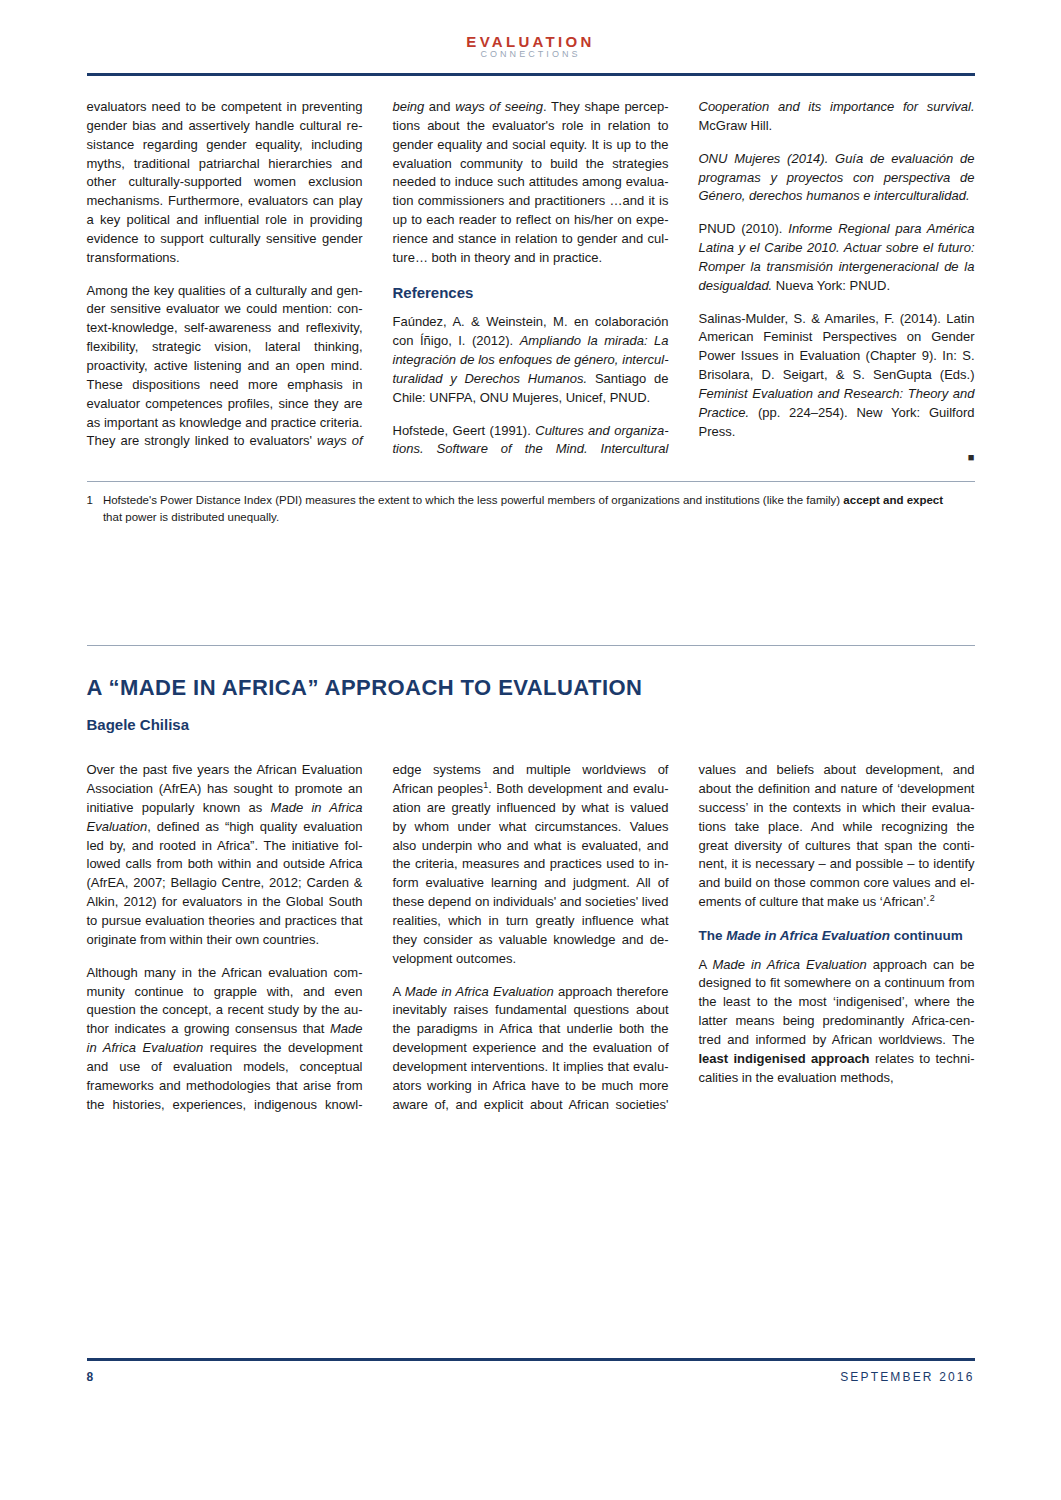EVALUATION
CONNECTIONS
evaluators need to be competent in preventing gender bias and assertively handle cultural resistance regarding gender equality, including myths, traditional patriarchal hierarchies and other culturally-supported women exclusion mechanisms. Furthermore, evaluators can play a key political and influential role in providing evidence to support culturally sensitive gender transformations.
Among the key qualities of a culturally and gender sensitive evaluator we could mention: context-knowledge, self-awareness and reflexivity, flexibility, strategic vision, lateral thinking, proactivity, active listening and an open mind. These dispositions need more emphasis in evaluator competences profiles, since they are as important as knowledge and practice criteria. They are strongly linked to evaluators' ways of being and ways of seeing. They shape perceptions about the evaluator's role in relation to gender equality and social equity. It is up to the evaluation community to build the strategies needed to induce such attitudes among evaluation commissioners and practitioners …and it is up to each reader to reflect on his/her on experience and stance in relation to gender and culture… both in theory and in practice.
References
Faúndez, A. & Weinstein, M. en colaboración con Íñigo, I. (2012). Ampliando la mirada: La integración de los enfoques de género, interculturalidad y Derechos Humanos. Santiago de Chile: UNFPA, ONU Mujeres, Unicef, PNUD.
Hofstede, Geert (1991). Cultures and organizations. Software of the Mind. Intercultural Cooperation and its importance for survival. McGraw Hill.
ONU Mujeres (2014). Guía de evaluación de programas y proyectos con perspectiva de Género, derechos humanos e interculturalidad.
PNUD (2010). Informe Regional para América Latina y el Caribe 2010. Actuar sobre el futuro: Romper la transmisión intergeneracional de la desigualdad. Nueva York: PNUD.
Salinas-Mulder, S. & Amariles, F. (2014). Latin American Feminist Perspectives on Gender Power Issues in Evaluation (Chapter 9). In: S. Brisolara, D. Seigart, & S. SenGupta (Eds.) Feminist Evaluation and Research: Theory and Practice. (pp. 224–254). New York: Guilford Press.
■
1 Hofstede's Power Distance Index (PDI) measures the extent to which the less powerful members of organizations and institutions (like the family) accept and expect that power is distributed unequally.
A “Made in Africa” Approach to Evaluation
Bagele Chilisa
Over the past five years the African Evaluation Association (AfrEA) has sought to promote an initiative popularly known as Made in Africa Evaluation, defined as “high quality evaluation led by, and rooted in Africa”. The initiative followed calls from both within and outside Africa (AfrEA, 2007; Bellagio Centre, 2012; Carden & Alkin, 2012) for evaluators in the Global South to pursue evaluation theories and practices that originate from within their own countries.
Although many in the African evaluation community continue to grapple with, and even question the concept, a recent study by the author indicates a growing consensus that Made in Africa Evaluation requires the development and use of evaluation models, conceptual frameworks and methodologies that arise from the histories, experiences, indigenous knowledge systems and multiple worldviews of African peoples1. Both development and evaluation are greatly influenced by what is valued by whom under what circumstances. Values also underpin who and what is evaluated, and the criteria, measures and practices used to inform evaluative learning and judgment. All of these depend on individuals' and societies' lived realities, which in turn greatly influence what they consider as valuable knowledge and development outcomes.
A Made in Africa Evaluation approach therefore inevitably raises fundamental questions about the paradigms in Africa that underlie both the development experience and the evaluation of development interventions. It implies that evaluators working in Africa have to be much more aware of, and explicit about African societies' values and beliefs about development, and about the definition and nature of ‘development success’ in the contexts in which their evaluations take place. And while recognizing the great diversity of cultures that span the continent, it is necessary – and possible – to identify and build on those common core values and elements of culture that make us ‘African’.2
The Made in Africa Evaluation continuum
A Made in Africa Evaluation approach can be designed to fit somewhere on a continuum from the least to the most ‘indigenised’, where the latter means being predominantly Africa-centred and informed by African worldviews. The least indigenised approach relates to technicalities in the evaluation methods,
8 SEPTEMBER 2016